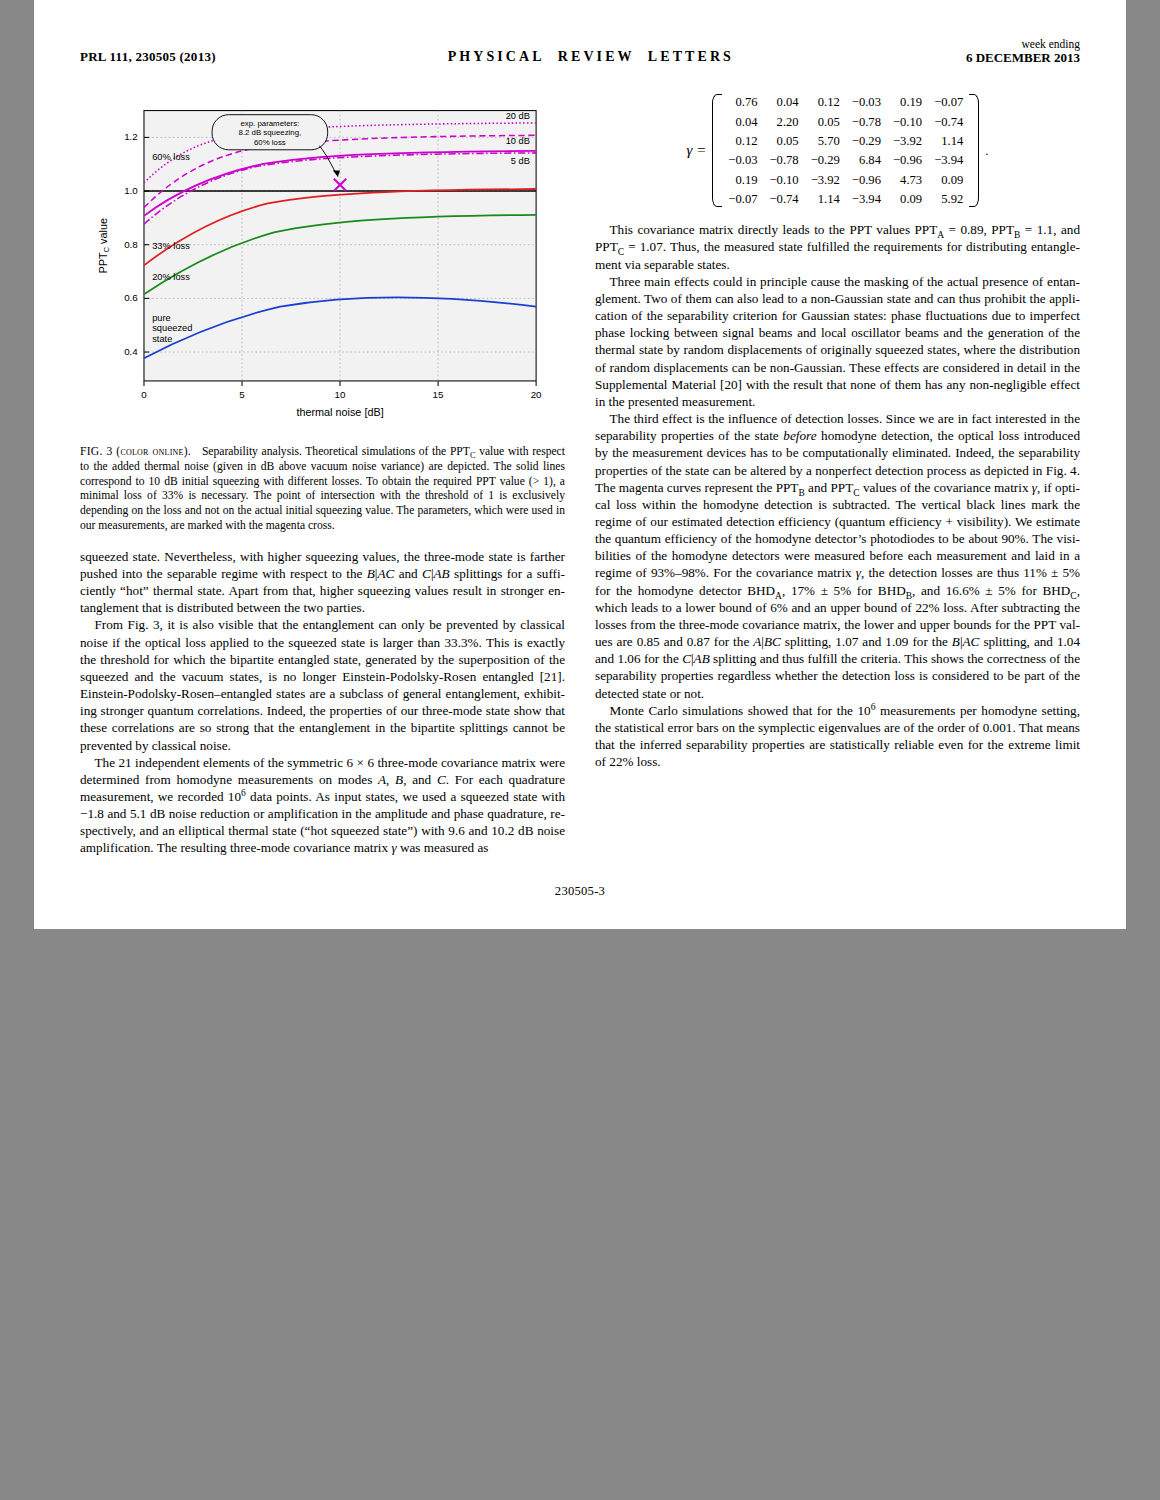PRL 111, 230505 (2013)
PHYSICAL REVIEW LETTERS
week ending
6 DECEMBER 2013
1.2 1.0 0.8 0.6 0.4 0 5 10 15 20 thermal noise [dB] PPTC value exp. parameters: 8.2 dB squeezing, 60% loss 20 dB 10 dB 5 dB 60% loss 33% loss 20% loss pure squeezed state
FIG. 3 (color online). Separability analysis. Theoretical simulations of the PPTC value with respect to the added thermal noise (given in dB above vacuum noise variance) are depicted. The solid lines correspond to 10 dB initial squeezing with different losses. To obtain the required PPT value (> 1), a minimal loss of 33% is necessary. The point of intersection with the threshold of 1 is exclusively depending on the loss and not on the actual initial squeezing value. The parameters, which were used in our measurements, are marked with the magenta cross.
squeezed state. Nevertheless, with higher squeezing values, the three-mode state is farther pushed into the separable regime with respect to the B|AC and C|AB splittings for a sufficiently “hot” thermal state. Apart from that, higher squeezing values result in stronger entanglement that is distributed between the two parties.
From Fig. 3, it is also visible that the entanglement can only be prevented by classical noise if the optical loss applied to the squeezed state is larger than 33.3%. This is exactly the threshold for which the bipartite entangled state, generated by the superposition of the squeezed and the vacuum states, is no longer Einstein-Podolsky-Rosen entangled [21]. Einstein-Podolsky-Rosen–entangled states are a subclass of general entanglement, exhibiting stronger quantum correlations. Indeed, the properties of our three-mode state show that these correlations are so strong that the entanglement in the bipartite splittings cannot be prevented by classical noise.
The 21 independent elements of the symmetric 6 × 6 three-mode covariance matrix were determined from homodyne measurements on modes A, B, and C. For each quadrature measurement, we recorded 106 data points. As input states, we used a squeezed state with −1.8 and 5.1 dB noise reduction or amplification in the amplitude and phase quadrature, respectively, and an elliptical thermal state (“hot squeezed state”) with 9.6 and 10.2 dB noise amplification. The resulting three-mode covariance matrix γ was measured as
γ = 0.760.040.12−0.030.19−0.07 0.042.200.05−0.78−0.10−0.74 0.120.055.70−0.29−3.921.14 −0.03−0.78−0.296.84−0.96−3.94 0.19−0.10−3.92−0.964.730.09 −0.07−0.741.14−3.940.095.92 .
This covariance matrix directly leads to the PPT values PPTA = 0.89, PPTB = 1.1, and PPTC = 1.07. Thus, the measured state fulfilled the requirements for distributing entanglement via separable states.
Three main effects could in principle cause the masking of the actual presence of entanglement. Two of them can also lead to a non-Gaussian state and can thus prohibit the application of the separability criterion for Gaussian states: phase fluctuations due to imperfect phase locking between signal beams and local oscillator beams and the generation of the thermal state by random displacements of originally squeezed states, where the distribution of random displacements can be non-Gaussian. These effects are considered in detail in the Supplemental Material [20] with the result that none of them has any non-negligible effect in the presented measurement.
The third effect is the influence of detection losses. Since we are in fact interested in the separability properties of the state before homodyne detection, the optical loss introduced by the measurement devices has to be computationally eliminated. Indeed, the separability properties of the state can be altered by a nonperfect detection process as depicted in Fig. 4. The magenta curves represent the PPTB and PPTC values of the covariance matrix γ, if optical loss within the homodyne detection is subtracted. The vertical black lines mark the regime of our estimated detection efficiency (quantum efficiency + visibility). We estimate the quantum efficiency of the homodyne detector’s photodiodes to be about 90%. The visibilities of the homodyne detectors were measured before each measurement and laid in a regime of 93%–98%. For the covariance matrix γ, the detection losses are thus 11% ± 5% for the homodyne detector BHDA, 17% ± 5% for BHDB, and 16.6% ± 5% for BHDC, which leads to a lower bound of 6% and an upper bound of 22% loss. After subtracting the losses from the three-mode covariance matrix, the lower and upper bounds for the PPT values are 0.85 and 0.87 for the A|BC splitting, 1.07 and 1.09 for the B|AC splitting, and 1.04 and 1.06 for the C|AB splitting and thus fulfill the criteria. This shows the correctness of the separability properties regardless whether the detection loss is considered to be part of the detected state or not.
Monte Carlo simulations showed that for the 106 measurements per homodyne setting, the statistical error bars on the symplectic eigenvalues are of the order of 0.001. That means that the inferred separability properties are statistically reliable even for the extreme limit of 22% loss.
230505-3